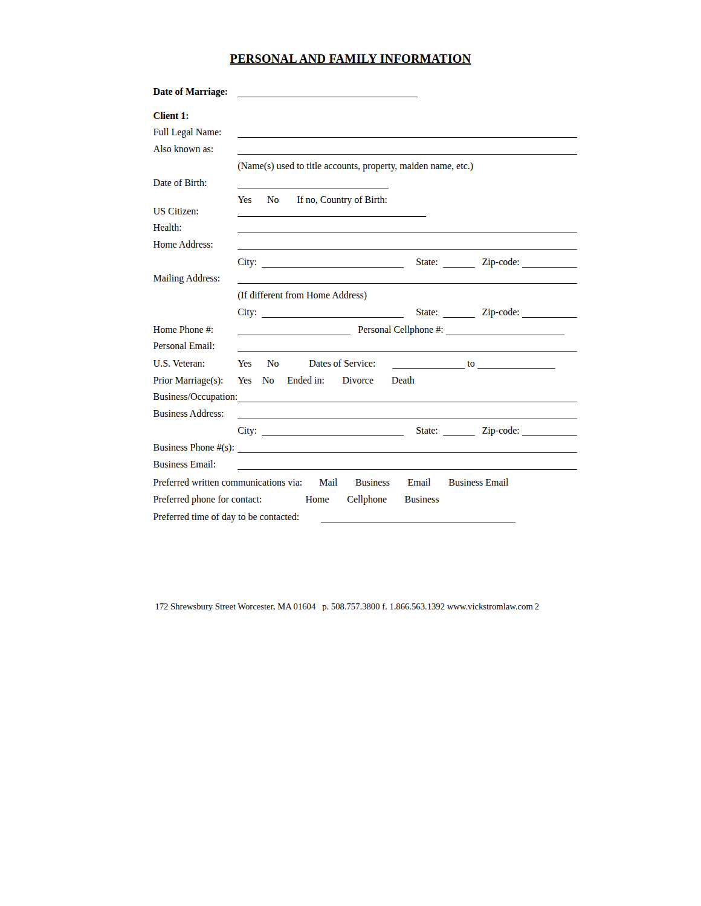PERSONAL AND FAMILY INFORMATION
| Date of Marriage: | |
| Client 1: | |
| Full Legal Name: | |
| Also known as: | |
| | (Name(s) used to title accounts, property, maiden name, etc.) |
| Date of Birth: | |
| US Citizen: | Yes No If no, Country of Birth: |
| Health: | |
| Home Address: | |
| | City: State: Zip-code: |
| Mailing Address: | |
| | (If different from Home Address) |
| | City: State: Zip-code: |
| Home Phone #: | Personal Cellphone #: |
| Personal Email: | |
| U.S. Veteran: | Yes No Dates of Service: to |
| Prior Marriage(s): | Yes No Ended in: Divorce Death |
| Business/Occupation: | |
| Business Address: | |
| | City: State: Zip-code: |
| Business Phone #(s): | |
| Business Email: | |
| Preferred written communications via: Mail Business Email Business Email |
| Preferred phone for contact: Home Cellphone Business |
| Preferred time of day to be contacted: |
172 Shrewsbury Street Worcester, MA 01604 p. 508.757.3800 f. 1.866.563.1392 www.vickstromlaw.com 2